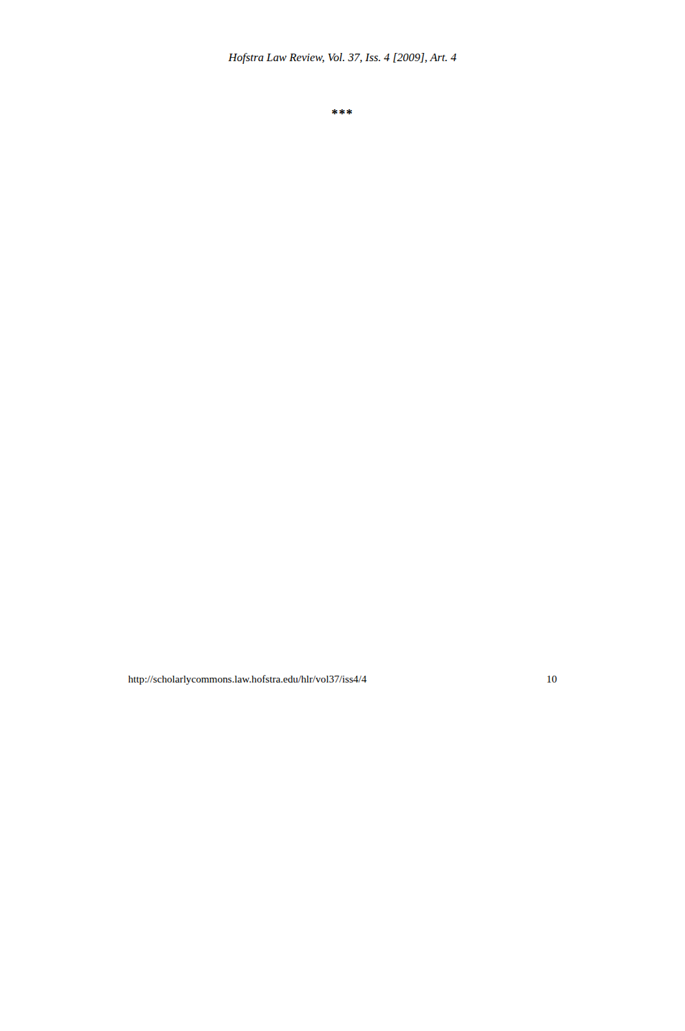Hofstra Law Review, Vol. 37, Iss. 4 [2009], Art. 4
***
http://scholarlycommons.law.hofstra.edu/hlr/vol37/iss4/4 10